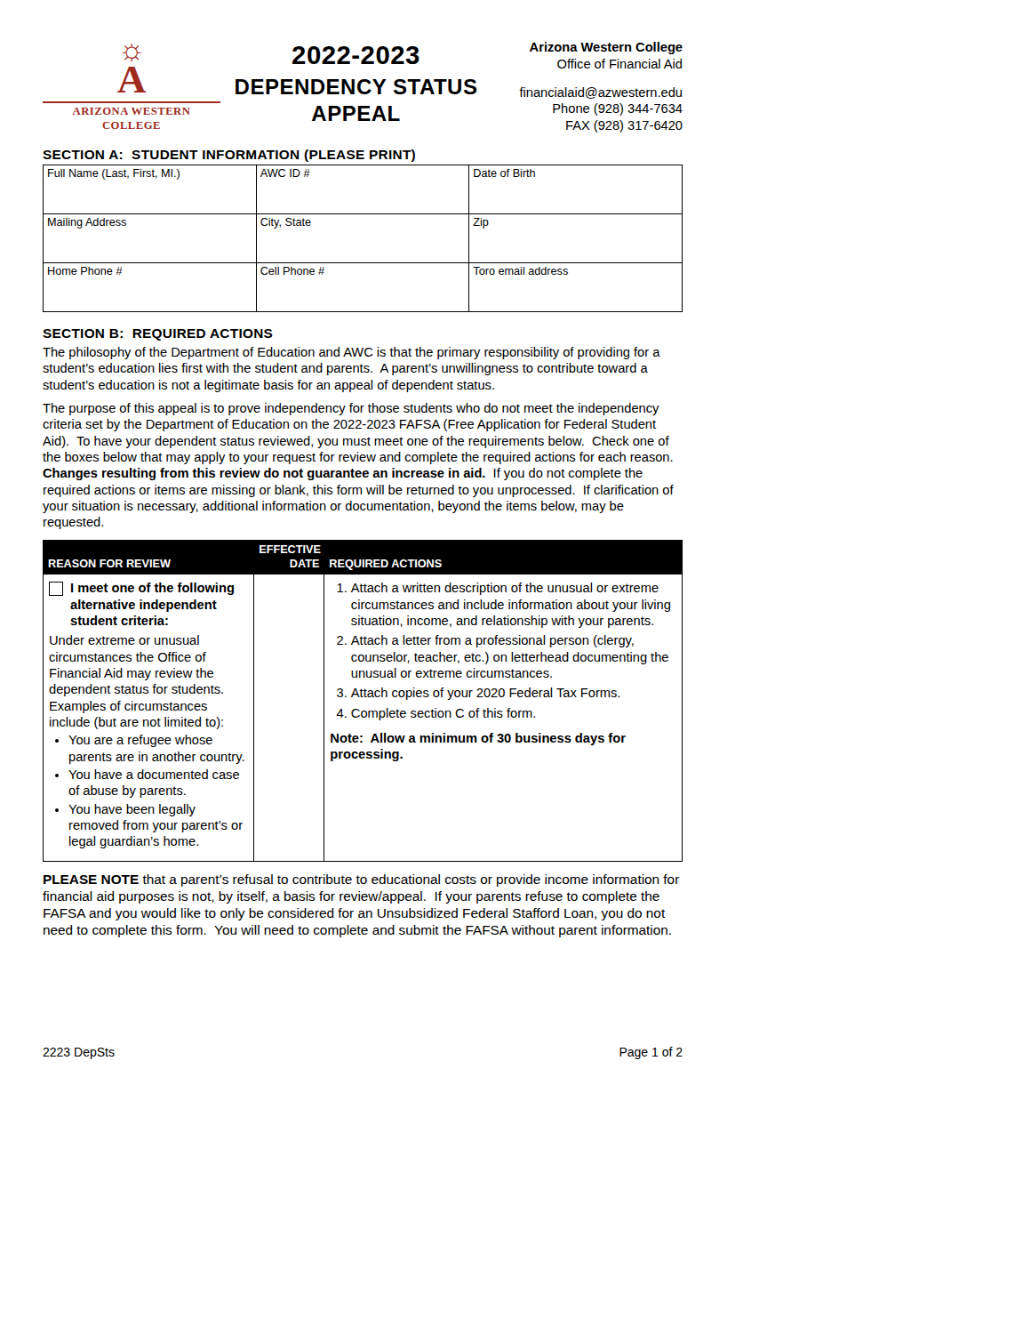☼
A
ARIZONA WESTERN COLLEGE
2022-2023
DEPENDENCY STATUS APPEAL
Arizona Western College
Office of Financial Aid
financialaid@azwestern.edu
Phone (928) 344-7634
FAX (928) 317-6420
SECTION A: STUDENT INFORMATION (PLEASE PRINT)
| Full Name (Last, First, MI.) | AWC ID # | Date of Birth |
| Mailing Address | City, State | Zip |
| Home Phone # | Cell Phone # | Toro email address |
SECTION B: REQUIRED ACTIONS
The philosophy of the Department of Education and AWC is that the primary responsibility of providing for a student’s education lies first with the student and parents. A parent’s unwillingness to contribute toward a student’s education is not a legitimate basis for an appeal of dependent status.
The purpose of this appeal is to prove independency for those students who do not meet the independency criteria set by the Department of Education on the 2022-2023 FAFSA (Free Application for Federal Student Aid). To have your dependent status reviewed, you must meet one of the requirements below. Check one of the boxes below that may apply to your request for review and complete the required actions for each reason. Changes resulting from this review do not guarantee an increase in aid. If you do not complete the required actions or items are missing or blank, this form will be returned to you unprocessed. If clarification of your situation is necessary, additional information or documentation, beyond the items below, may be requested.
| REASON FOR REVIEW | EFFECTIVE DATE | REQUIRED ACTIONS |
| --- | --- | --- |
| I meet one of the following alternative independent student criteria: Under extreme or unusual circumstances the Office of Financial Aid may review the dependent status for students. Examples of circumstances include (but are not limited to): You are a refugee whose parents are in another country. You have a documented case of abuse by parents. You have been legally removed from your parent’s or legal guardian’s home. | | Attach a written description of the unusual or extreme circumstances and include information about your living situation, income, and relationship with your parents. Attach a letter from a professional person (clergy, counselor, teacher, etc.) on letterhead documenting the unusual or extreme circumstances. Attach copies of your 2020 Federal Tax Forms. Complete section C of this form. Note: Allow a minimum of 30 business days for processing. |
PLEASE NOTE that a parent’s refusal to contribute to educational costs or provide income information for financial aid purposes is not, by itself, a basis for review/appeal. If your parents refuse to complete the FAFSA and you would like to only be considered for an Unsubsidized Federal Stafford Loan, you do not need to complete this form. You will need to complete and submit the FAFSA without parent information.
2223 DepSts
Page 1 of 2